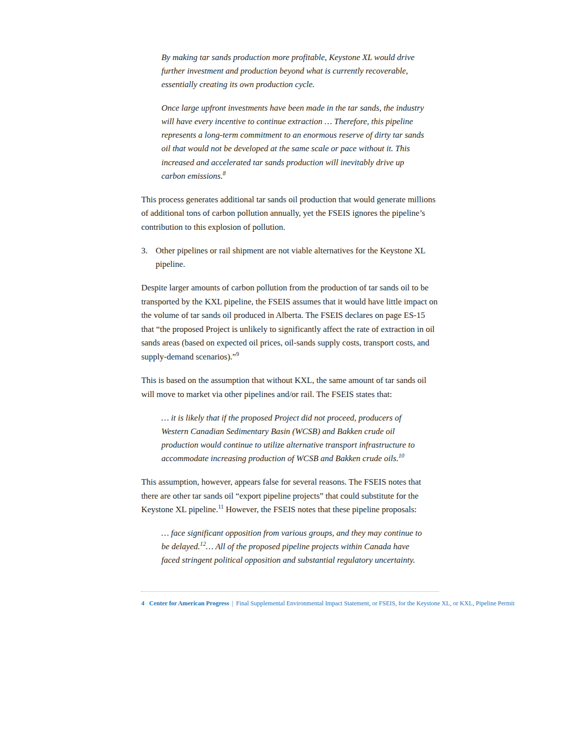By making tar sands production more profitable, Keystone XL would drive further investment and production beyond what is currently recoverable, essentially creating its own production cycle.
Once large upfront investments have been made in the tar sands, the industry will have every incentive to continue extraction … Therefore, this pipeline represents a long-term commitment to an enormous reserve of dirty tar sands oil that would not be developed at the same scale or pace without it. This increased and accelerated tar sands production will inevitably drive up carbon emissions.8
This process generates additional tar sands oil production that would generate millions of additional tons of carbon pollution annually, yet the FSEIS ignores the pipeline’s contribution to this explosion of pollution.
3. Other pipelines or rail shipment are not viable alternatives for the Keystone XL pipeline.
Despite larger amounts of carbon pollution from the production of tar sands oil to be transported by the KXL pipeline, the FSEIS assumes that it would have little impact on the volume of tar sands oil produced in Alberta. The FSEIS declares on page ES-15 that “the proposed Project is unlikely to significantly affect the rate of extraction in oil sands areas (based on expected oil prices, oil-sands supply costs, transport costs, and supply-demand scenarios).”9
This is based on the assumption that without KXL, the same amount of tar sands oil will move to market via other pipelines and/or rail. The FSEIS states that:
… it is likely that if the proposed Project did not proceed, producers of Western Canadian Sedimentary Basin (WCSB) and Bakken crude oil production would continue to utilize alternative transport infrastructure to accommodate increasing production of WCSB and Bakken crude oils.10
This assumption, however, appears false for several reasons. The FSEIS notes that there are other tar sands oil “export pipeline projects” that could substitute for the Keystone XL pipeline.11 However, the FSEIS notes that these pipeline proposals:
… face significant opposition from various groups, and they may continue to be delayed.12… All of the proposed pipeline projects within Canada have faced stringent political opposition and substantial regulatory uncertainty.
4 Center for American Progress|Final Supplemental Environmental Impact Statement, or FSEIS, for the Keystone XL, or KXL, Pipeline Permit